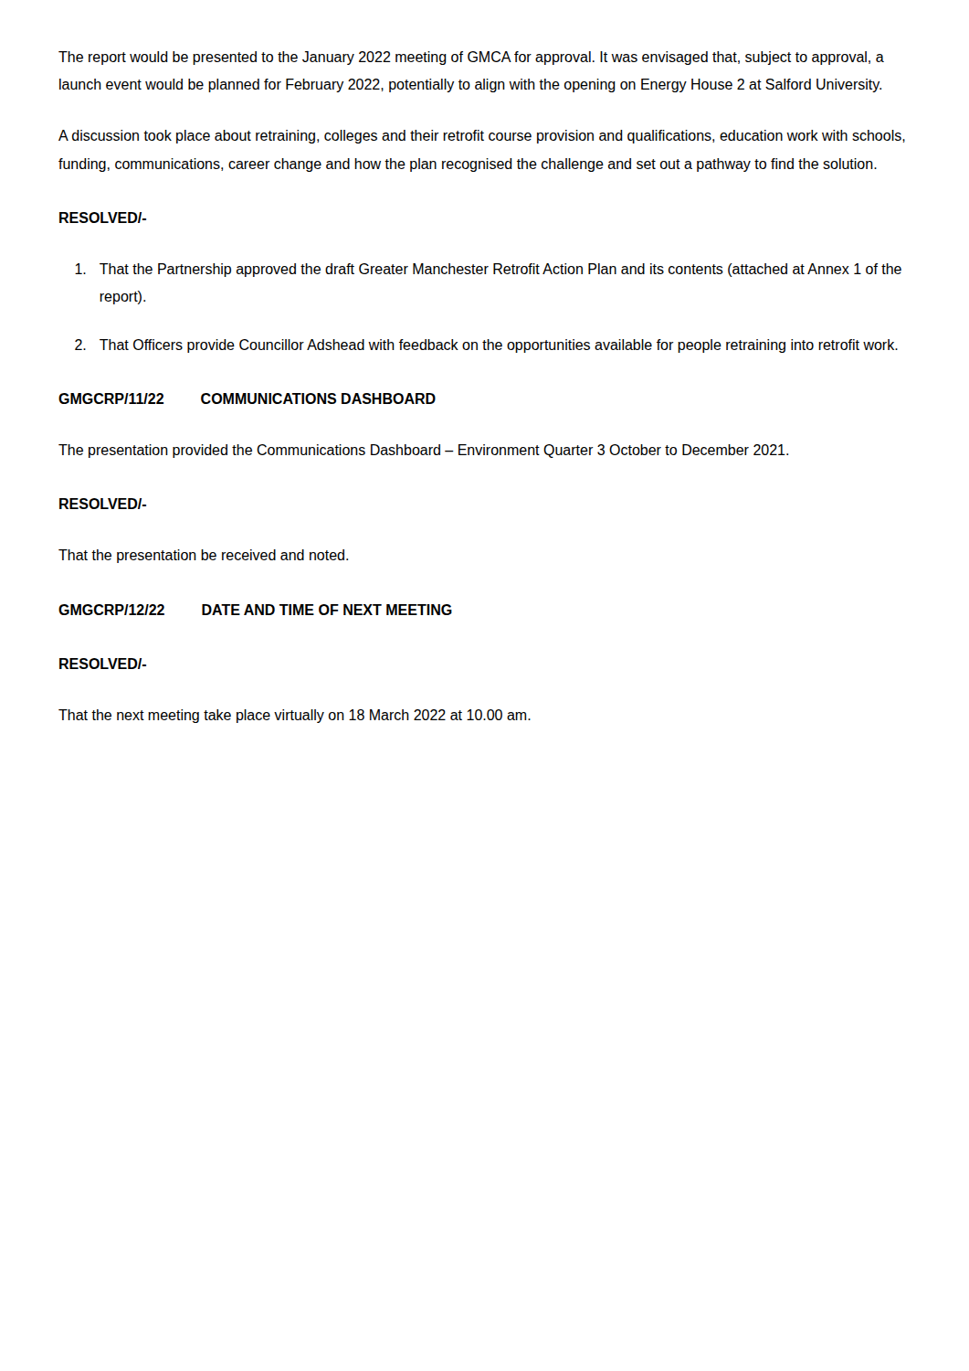The report would be presented to the January 2022 meeting of GMCA for approval. It was envisaged that, subject to approval, a launch event would be planned for February 2022, potentially to align with the opening on Energy House 2 at Salford University.
A discussion took place about retraining, colleges and their retrofit course provision and qualifications, education work with schools, funding, communications, career change and how the plan recognised the challenge and set out a pathway to find the solution.
RESOLVED/-
That the Partnership approved the draft Greater Manchester Retrofit Action Plan and its contents (attached at Annex 1 of the report).
That Officers provide Councillor Adshead with feedback on the opportunities available for people retraining into retrofit work.
GMGCRP/11/22 COMMUNICATIONS DASHBOARD
The presentation provided the Communications Dashboard – Environment Quarter 3 October to December 2021.
RESOLVED/-
That the presentation be received and noted.
GMGCRP/12/22 DATE AND TIME OF NEXT MEETING
RESOLVED/-
That the next meeting take place virtually on 18 March 2022 at 10.00 am.